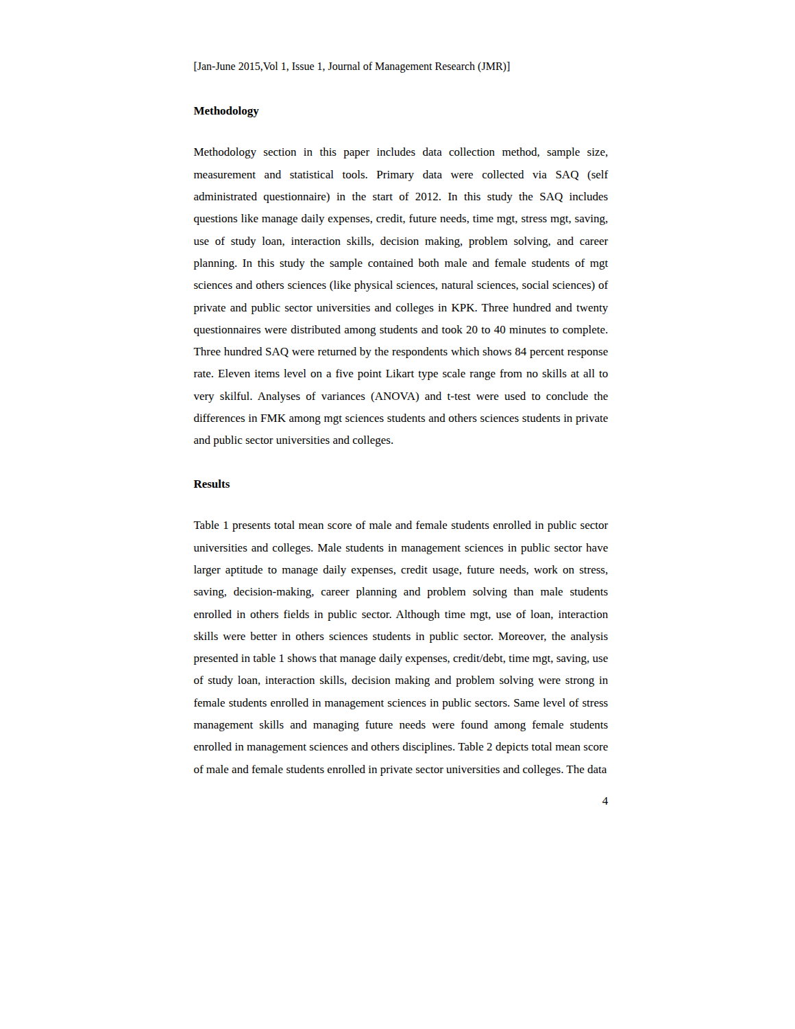[Jan-June 2015,Vol 1, Issue 1, Journal of Management Research (JMR)]
Methodology
Methodology section in this paper includes data collection method, sample size, measurement and statistical tools. Primary data were collected via SAQ (self administrated questionnaire) in the start of 2012. In this study the SAQ includes questions like manage daily expenses, credit, future needs, time mgt, stress mgt, saving, use of study loan, interaction skills, decision making, problem solving, and career planning. In this study the sample contained both male and female students of mgt sciences and others sciences (like physical sciences, natural sciences, social sciences) of private and public sector universities and colleges in KPK. Three hundred and twenty questionnaires were distributed among students and took 20 to 40 minutes to complete. Three hundred SAQ were returned by the respondents which shows 84 percent response rate. Eleven items level on a five point Likart type scale range from no skills at all to very skilful. Analyses of variances (ANOVA) and t-test were used to conclude the differences in FMK among mgt sciences students and others sciences students in private and public sector universities and colleges.
Results
Table 1 presents total mean score of male and female students enrolled in public sector universities and colleges. Male students in management sciences in public sector have larger aptitude to manage daily expenses, credit usage, future needs, work on stress, saving, decision-making, career planning and problem solving than male students enrolled in others fields in public sector. Although time mgt, use of loan, interaction skills were better in others sciences students in public sector. Moreover, the analysis presented in table 1 shows that manage daily expenses, credit/debt, time mgt, saving, use of study loan, interaction skills, decision making and problem solving were strong in female students enrolled in management sciences in public sectors. Same level of stress management skills and managing future needs were found among female students enrolled in management sciences and others disciplines. Table 2 depicts total mean score of male and female students enrolled in private sector universities and colleges. The data
4